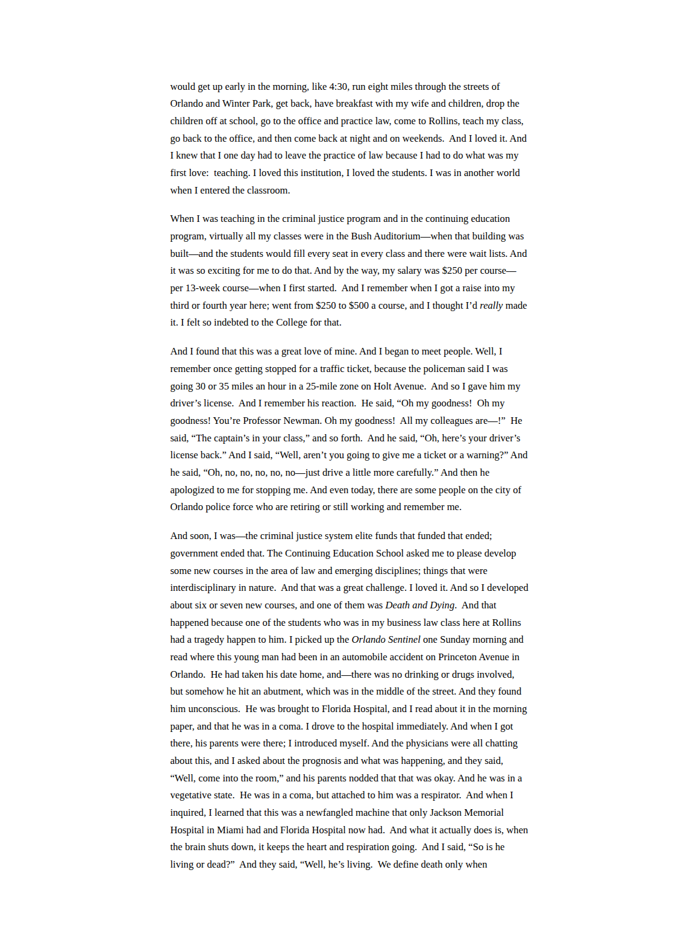would get up early in the morning, like 4:30, run eight miles through the streets of Orlando and Winter Park, get back, have breakfast with my wife and children, drop the children off at school, go to the office and practice law, come to Rollins, teach my class, go back to the office, and then come back at night and on weekends. And I loved it. And I knew that I one day had to leave the practice of law because I had to do what was my first love: teaching. I loved this institution, I loved the students. I was in another world when I entered the classroom.
When I was teaching in the criminal justice program and in the continuing education program, virtually all my classes were in the Bush Auditorium—when that building was built—and the students would fill every seat in every class and there were wait lists. And it was so exciting for me to do that. And by the way, my salary was $250 per course—per 13-week course—when I first started. And I remember when I got a raise into my third or fourth year here; went from $250 to $500 a course, and I thought I’d really made it. I felt so indebted to the College for that.
And I found that this was a great love of mine. And I began to meet people. Well, I remember once getting stopped for a traffic ticket, because the policeman said I was going 30 or 35 miles an hour in a 25-mile zone on Holt Avenue. And so I gave him my driver’s license. And I remember his reaction. He said, “Oh my goodness! Oh my goodness! You’re Professor Newman. Oh my goodness! All my colleagues are—!” He said, “The captain’s in your class,” and so forth. And he said, “Oh, here’s your driver’s license back.” And I said, “Well, aren’t you going to give me a ticket or a warning?” And he said, “Oh, no, no, no, no, no—just drive a little more carefully.” And then he apologized to me for stopping me. And even today, there are some people on the city of Orlando police force who are retiring or still working and remember me.
And soon, I was—the criminal justice system elite funds that funded that ended; government ended that. The Continuing Education School asked me to please develop some new courses in the area of law and emerging disciplines; things that were interdisciplinary in nature. And that was a great challenge. I loved it. And so I developed about six or seven new courses, and one of them was Death and Dying. And that happened because one of the students who was in my business law class here at Rollins had a tragedy happen to him. I picked up the Orlando Sentinel one Sunday morning and read where this young man had been in an automobile accident on Princeton Avenue in Orlando. He had taken his date home, and—there was no drinking or drugs involved, but somehow he hit an abutment, which was in the middle of the street. And they found him unconscious. He was brought to Florida Hospital, and I read about it in the morning paper, and that he was in a coma. I drove to the hospital immediately. And when I got there, his parents were there; I introduced myself. And the physicians were all chatting about this, and I asked about the prognosis and what was happening, and they said, “Well, come into the room,” and his parents nodded that that was okay. And he was in a vegetative state. He was in a coma, but attached to him was a respirator. And when I inquired, I learned that this was a newfangled machine that only Jackson Memorial Hospital in Miami had and Florida Hospital now had. And what it actually does is, when the brain shuts down, it keeps the heart and respiration going. And I said, “So is he living or dead?” And they said, “Well, he’s living. We define death only when